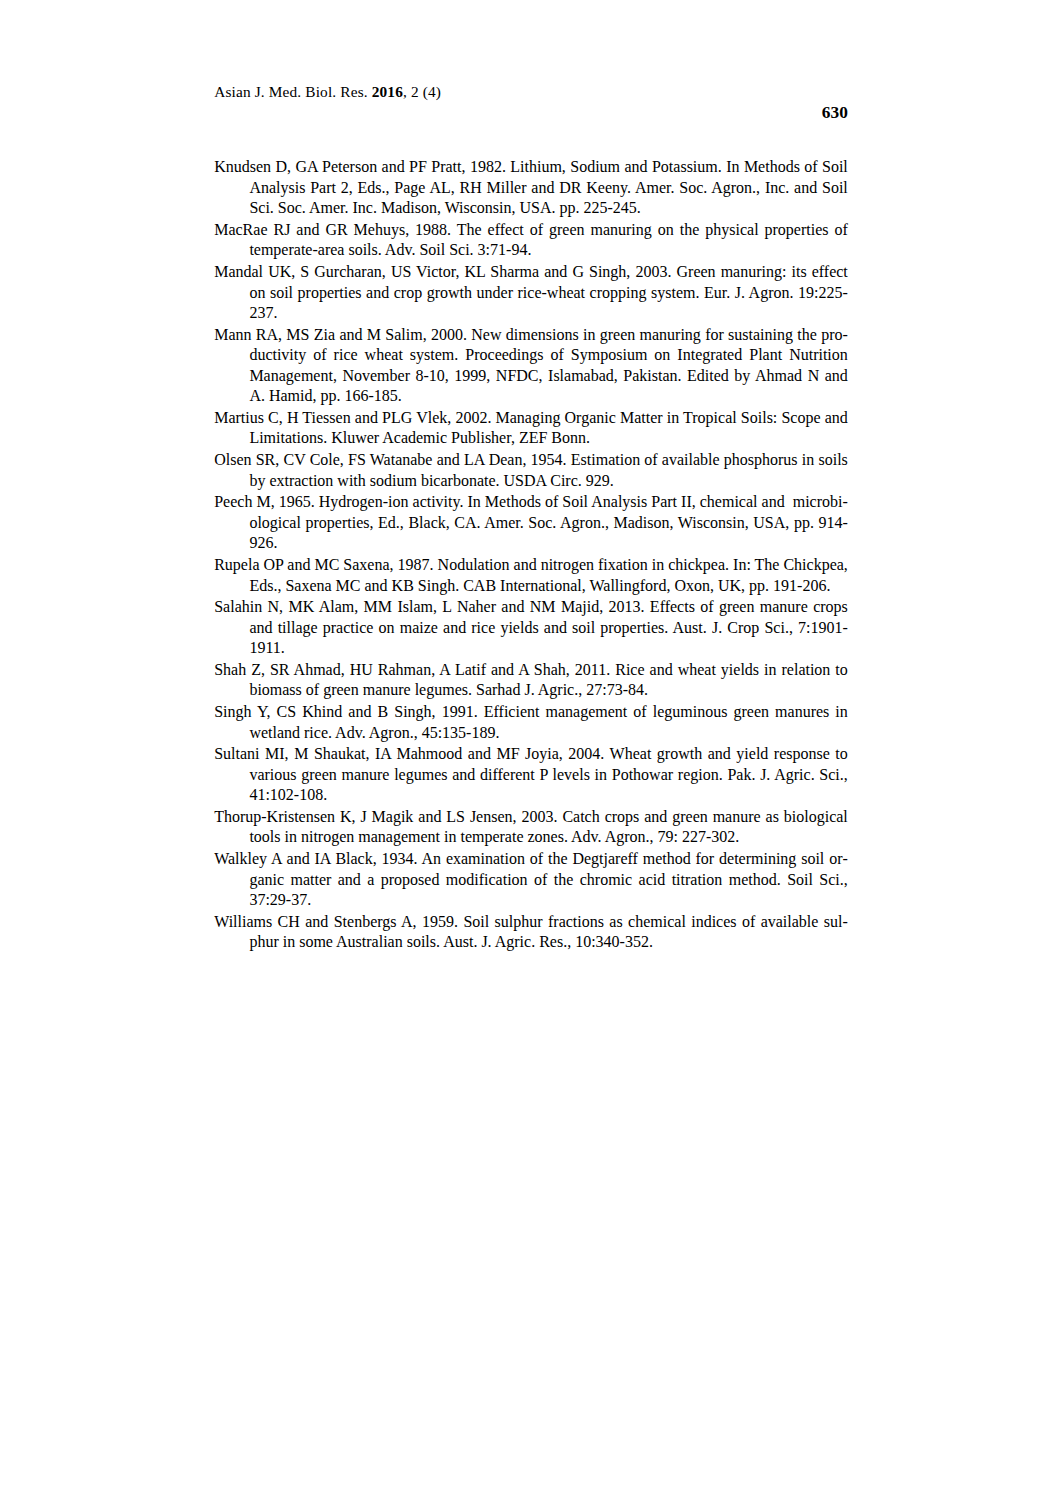Asian J. Med. Biol. Res. 2016, 2 (4)
630
Knudsen D, GA Peterson and PF Pratt, 1982. Lithium, Sodium and Potassium. In Methods of Soil Analysis Part 2, Eds., Page AL, RH Miller and DR Keeny. Amer. Soc. Agron., Inc. and Soil Sci. Soc. Amer. Inc. Madison, Wisconsin, USA. pp. 225-245.
MacRae RJ and GR Mehuys, 1988. The effect of green manuring on the physical properties of temperate-area soils. Adv. Soil Sci. 3:71-94.
Mandal UK, S Gurcharan, US Victor, KL Sharma and G Singh, 2003. Green manuring: its effect on soil properties and crop growth under rice-wheat cropping system. Eur. J. Agron. 19:225-237.
Mann RA, MS Zia and M Salim, 2000. New dimensions in green manuring for sustaining the productivity of rice wheat system. Proceedings of Symposium on Integrated Plant Nutrition Management, November 8-10, 1999, NFDC, Islamabad, Pakistan. Edited by Ahmad N and A. Hamid, pp. 166-185.
Martius C, H Tiessen and PLG Vlek, 2002. Managing Organic Matter in Tropical Soils: Scope and Limitations. Kluwer Academic Publisher, ZEF Bonn.
Olsen SR, CV Cole, FS Watanabe and LA Dean, 1954. Estimation of available phosphorus in soils by extraction with sodium bicarbonate. USDA Circ. 929.
Peech M, 1965. Hydrogen-ion activity. In Methods of Soil Analysis Part II, chemical and microbiological properties, Ed., Black, CA. Amer. Soc. Agron., Madison, Wisconsin, USA, pp. 914-926.
Rupela OP and MC Saxena, 1987. Nodulation and nitrogen fixation in chickpea. In: The Chickpea, Eds., Saxena MC and KB Singh. CAB International, Wallingford, Oxon, UK, pp. 191-206.
Salahin N, MK Alam, MM Islam, L Naher and NM Majid, 2013. Effects of green manure crops and tillage practice on maize and rice yields and soil properties. Aust. J. Crop Sci., 7:1901-1911.
Shah Z, SR Ahmad, HU Rahman, A Latif and A Shah, 2011. Rice and wheat yields in relation to biomass of green manure legumes. Sarhad J. Agric., 27:73-84.
Singh Y, CS Khind and B Singh, 1991. Efficient management of leguminous green manures in wetland rice. Adv. Agron., 45:135-189.
Sultani MI, M Shaukat, IA Mahmood and MF Joyia, 2004. Wheat growth and yield response to various green manure legumes and different P levels in Pothowar region. Pak. J. Agric. Sci., 41:102-108.
Thorup-Kristensen K, J Magik and LS Jensen, 2003. Catch crops and green manure as biological tools in nitrogen management in temperate zones. Adv. Agron., 79: 227-302.
Walkley A and IA Black, 1934. An examination of the Degtjareff method for determining soil organic matter and a proposed modification of the chromic acid titration method. Soil Sci., 37:29-37.
Williams CH and Stenbergs A, 1959. Soil sulphur fractions as chemical indices of available sulphur in some Australian soils. Aust. J. Agric. Res., 10:340-352.